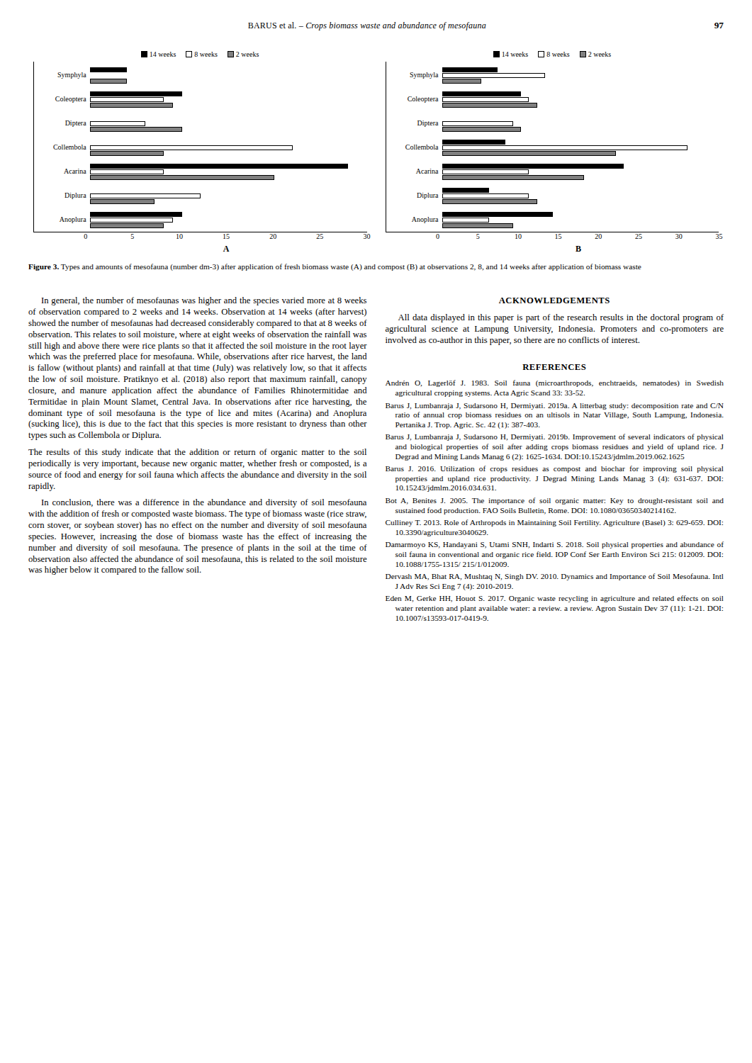BARUS et al. – Crops biomass waste and abundance of mesofauna
97
14 weeks 8 weeks 2 weeks
Symphyla
Coleoptera
Diptera
Collembola
Acarina
Diplura
Anoplura
0 5 10 15 20 25 30
A
14 weeks 8 weeks 2 weeks
Symphyla
Coleoptera
Diptera
Collembola
Acarina
Diplura
Anoplura
0 5 10 15 20 25 30 35
B
Figure 3. Types and amounts of mesofauna (number dm-3) after application of fresh biomass waste (A) and compost (B) at observations 2, 8, and 14 weeks after application of biomass waste
In general, the number of mesofaunas was higher and the species varied more at 8 weeks of observation compared to 2 weeks and 14 weeks. Observation at 14 weeks (after harvest) showed the number of mesofaunas had decreased considerably compared to that at 8 weeks of observation. This relates to soil moisture, where at eight weeks of observation the rainfall was still high and above there were rice plants so that it affected the soil moisture in the root layer which was the preferred place for mesofauna. While, observations after rice harvest, the land is fallow (without plants) and rainfall at that time (July) was relatively low, so that it affects the low of soil moisture. Pratiknyo et al. (2018) also report that maximum rainfall, canopy closure, and manure application affect the abundance of Families Rhinotermitidae and Termitidae in plain Mount Slamet, Central Java. In observations after rice harvesting, the dominant type of soil mesofauna is the type of lice and mites (Acarina) and Anoplura (sucking lice), this is due to the fact that this species is more resistant to dryness than other types such as Collembola or Diplura.
The results of this study indicate that the addition or return of organic matter to the soil periodically is very important, because new organic matter, whether fresh or composted, is a source of food and energy for soil fauna which affects the abundance and diversity in the soil rapidly.
In conclusion, there was a difference in the abundance and diversity of soil mesofauna with the addition of fresh or composted waste biomass. The type of biomass waste (rice straw, corn stover, or soybean stover) has no effect on the number and diversity of soil mesofauna species. However, increasing the dose of biomass waste has the effect of increasing the number and diversity of soil mesofauna. The presence of plants in the soil at the time of observation also affected the abundance of soil mesofauna, this is related to the soil moisture was higher below it compared to the fallow soil.
ACKNOWLEDGEMENTS
All data displayed in this paper is part of the research results in the doctoral program of agricultural science at Lampung University, Indonesia. Promoters and co-promoters are involved as co-author in this paper, so there are no conflicts of interest.
REFERENCES
Andrén O, Lagerlöf J. 1983. Soil fauna (microarthropods, enchtraeids, nematodes) in Swedish agricultural cropping systems. Acta Agric Scand 33: 33-52.
Barus J, Lumbanraja J, Sudarsono H, Dermiyati. 2019a. A litterbag study: decomposition rate and C/N ratio of annual crop biomass residues on an ultisols in Natar Village, South Lampung, Indonesia. Pertanika J. Trop. Agric. Sc. 42 (1): 387-403.
Barus J, Lumbanraja J, Sudarsono H, Dermiyati. 2019b. Improvement of several indicators of physical and biological properties of soil after adding crops biomass residues and yield of upland rice. J Degrad and Mining Lands Manag 6 (2): 1625-1634. DOI:10.15243/jdmlm.2019.062.1625
Barus J. 2016. Utilization of crops residues as compost and biochar for improving soil physical properties and upland rice productivity. J Degrad Mining Lands Manag 3 (4): 631-637. DOI: 10.15243/jdmlm.2016.034.631.
Bot A, Benites J. 2005. The importance of soil organic matter: Key to drought-resistant soil and sustained food production. FAO Soils Bulletin, Rome. DOI: 10.1080/03650340214162.
Culliney T. 2013. Role of Arthropods in Maintaining Soil Fertility. Agriculture (Basel) 3: 629-659. DOI: 10.3390/agriculture3040629.
Damarmoyo KS, Handayani S, Utami SNH, Indarti S. 2018. Soil physical properties and abundance of soil fauna in conventional and organic rice field. IOP Conf Ser Earth Environ Sci 215: 012009. DOI: 10.1088/1755-1315/ 215/1/012009.
Dervash MA, Bhat RA, Mushtaq N, Singh DV. 2010. Dynamics and Importance of Soil Mesofauna. Intl J Adv Res Sci Eng 7 (4): 2010-2019.
Eden M, Gerke HH, Houot S. 2017. Organic waste recycling in agriculture and related effects on soil water retention and plant available water: a review. a review. Agron Sustain Dev 37 (11): 1-21. DOI: 10.1007/s13593-017-0419-9.